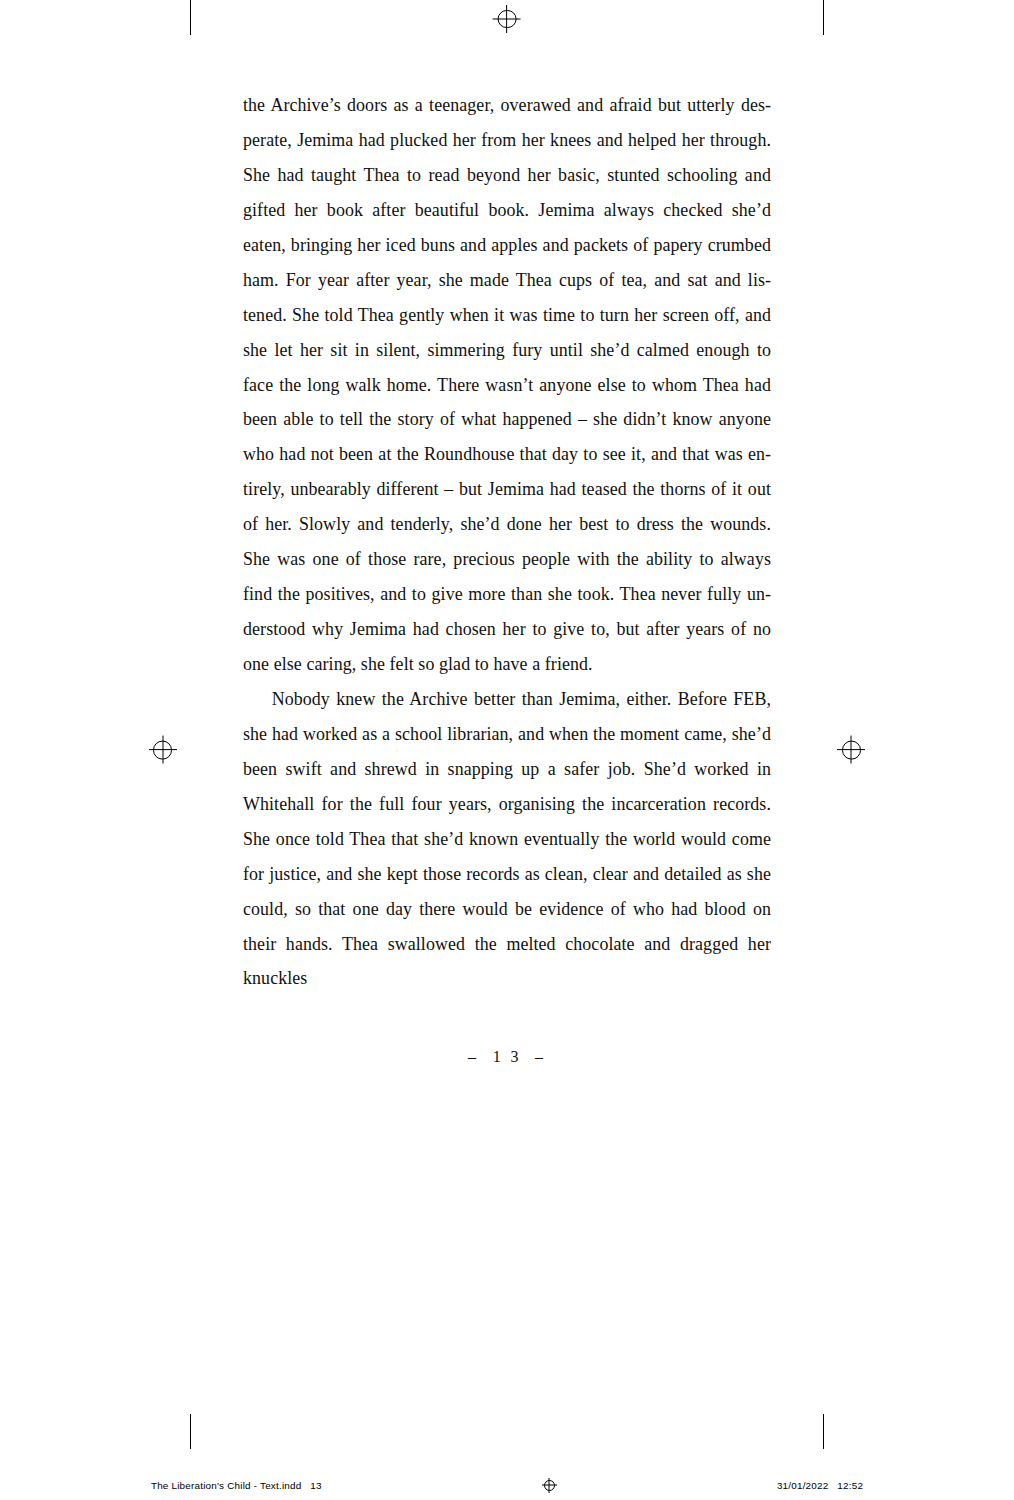the Archive’s doors as a teenager, overawed and afraid but utterly desperate, Jemima had plucked her from her knees and helped her through. She had taught Thea to read beyond her basic, stunted schooling and gifted her book after beautiful book. Jemima always checked she’d eaten, bringing her iced buns and apples and packets of papery crumbed ham. For year after year, she made Thea cups of tea, and sat and listened. She told Thea gently when it was time to turn her screen off, and she let her sit in silent, simmering fury until she’d calmed enough to face the long walk home. There wasn’t anyone else to whom Thea had been able to tell the story of what happened – she didn’t know anyone who had not been at the Roundhouse that day to see it, and that was entirely, unbearably different – but Jemima had teased the thorns of it out of her. Slowly and tenderly, she’d done her best to dress the wounds. She was one of those rare, precious people with the ability to always find the positives, and to give more than she took. Thea never fully understood why Jemima had chosen her to give to, but after years of no one else caring, she felt so glad to have a friend.
Nobody knew the Archive better than Jemima, either. Before FEB, she had worked as a school librarian, and when the moment came, she’d been swift and shrewd in snapping up a safer job. She’d worked in Whitehall for the full four years, organising the incarceration records. She once told Thea that she’d known eventually the world would come for justice, and she kept those records as clean, clear and detailed as she could, so that one day there would be evidence of who had blood on their hands. Thea swallowed the melted chocolate and dragged her knuckles
– 1 3 –
The Liberation's Child - Text.indd 13 31/01/2022 12:52